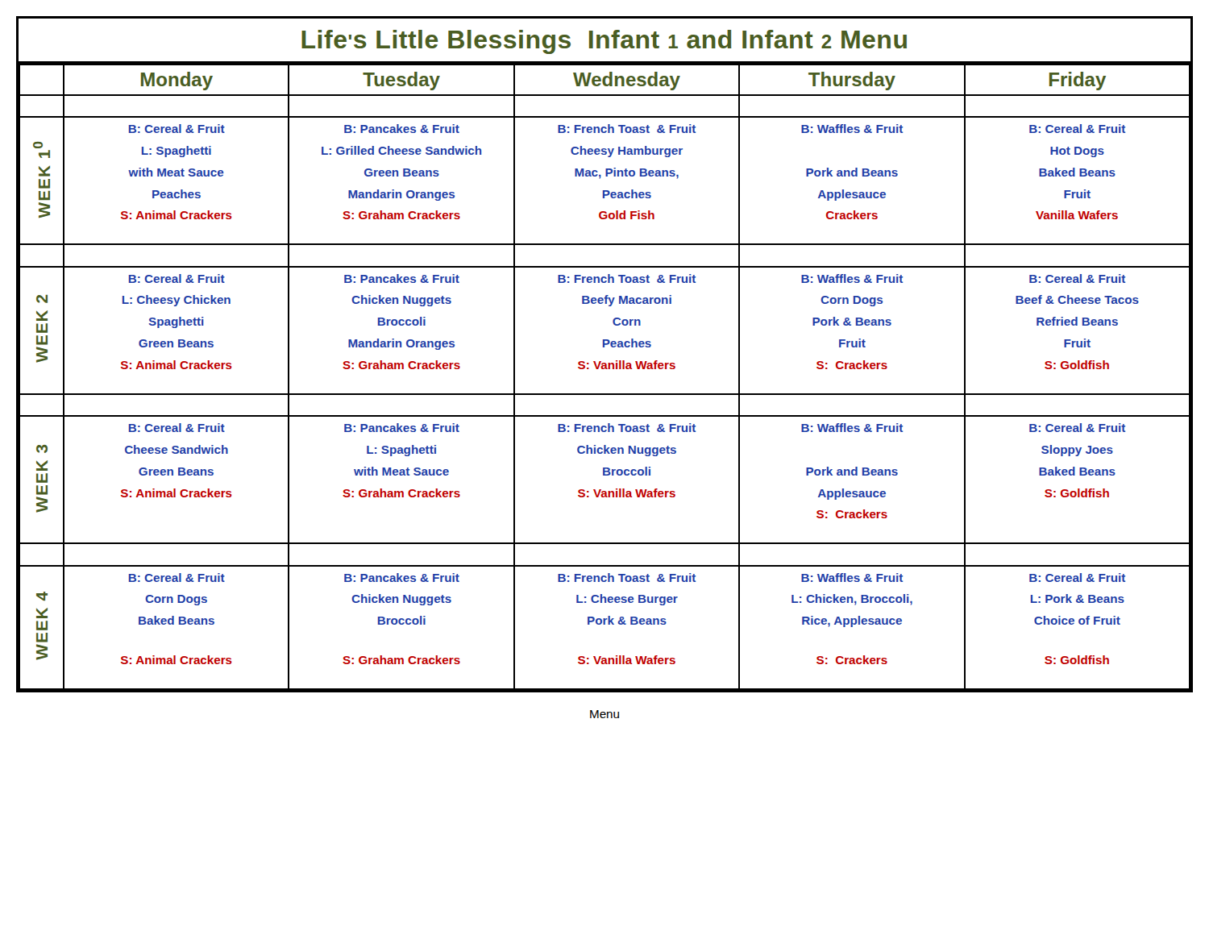Life ' s Little Blessings Infant 1 and Infant 2 Menu
| | Monday | Tuesday | Wednesday | Thursday | Friday |
| --- | --- | --- | --- | --- | --- |
| WEEK 1 0 | B: Cereal & Fruit | B: Pancakes & Fruit | B: French Toast & Fruit | B: Waffles & Fruit | B: Cereal & Fruit |
| L: Spaghetti | L: Grilled Cheese Sandwich | Cheesy Hamburger | | Hot Dogs |
| with Meat Sauce | Green Beans | Mac, Pinto Beans, | Pork and Beans | Baked Beans |
| Peaches | Mandarin Oranges | Peaches | Applesauce | Fruit |
| S: Animal Crackers | S: Graham Crackers | Gold Fish | Crackers | Vanilla Wafers |
| WEEK 2 | B: Cereal & Fruit | B: Pancakes & Fruit | B: French Toast & Fruit | B: Waffles & Fruit | B: Cereal & Fruit |
| L: Cheesy Chicken | Chicken Nuggets | Beefy Macaroni | Corn Dogs | Beef & Cheese Tacos |
| Spaghetti | Broccoli | Corn | Pork & Beans | Refried Beans |
| Green Beans | Mandarin Oranges | Peaches | Fruit | Fruit |
| S: Animal Crackers | S: Graham Crackers | S: Vanilla Wafers | S: Crackers | S: Goldfish |
| WEEK 3 | B: Cereal & Fruit | B: Pancakes & Fruit | B: French Toast & Fruit | B: Waffles & Fruit | B: Cereal & Fruit |
| Cheese Sandwich | L: Spaghetti | Chicken Nuggets | | Sloppy Joes |
| Green Beans | with Meat Sauce | Broccoli | Pork and Beans | Baked Beans |
| S: Animal Crackers | S: Graham Crackers | S: Vanilla Wafers | Applesauce | S: Goldfish |
| | | | S: Crackers | |
| WEEK 4 | B: Cereal & Fruit | B: Pancakes & Fruit | B: French Toast & Fruit | B: Waffles & Fruit | B: Cereal & Fruit |
| Corn Dogs | Chicken Nuggets | L: Cheese Burger | L: Chicken, Broccoli, | L: Pork & Beans |
| Baked Beans | Broccoli | Pork & Beans | Rice, Applesauce | Choice of Fruit |
| S: Animal Crackers | S: Graham Crackers | S: Vanilla Wafers | S: Crackers | S: Goldfish |
Menu